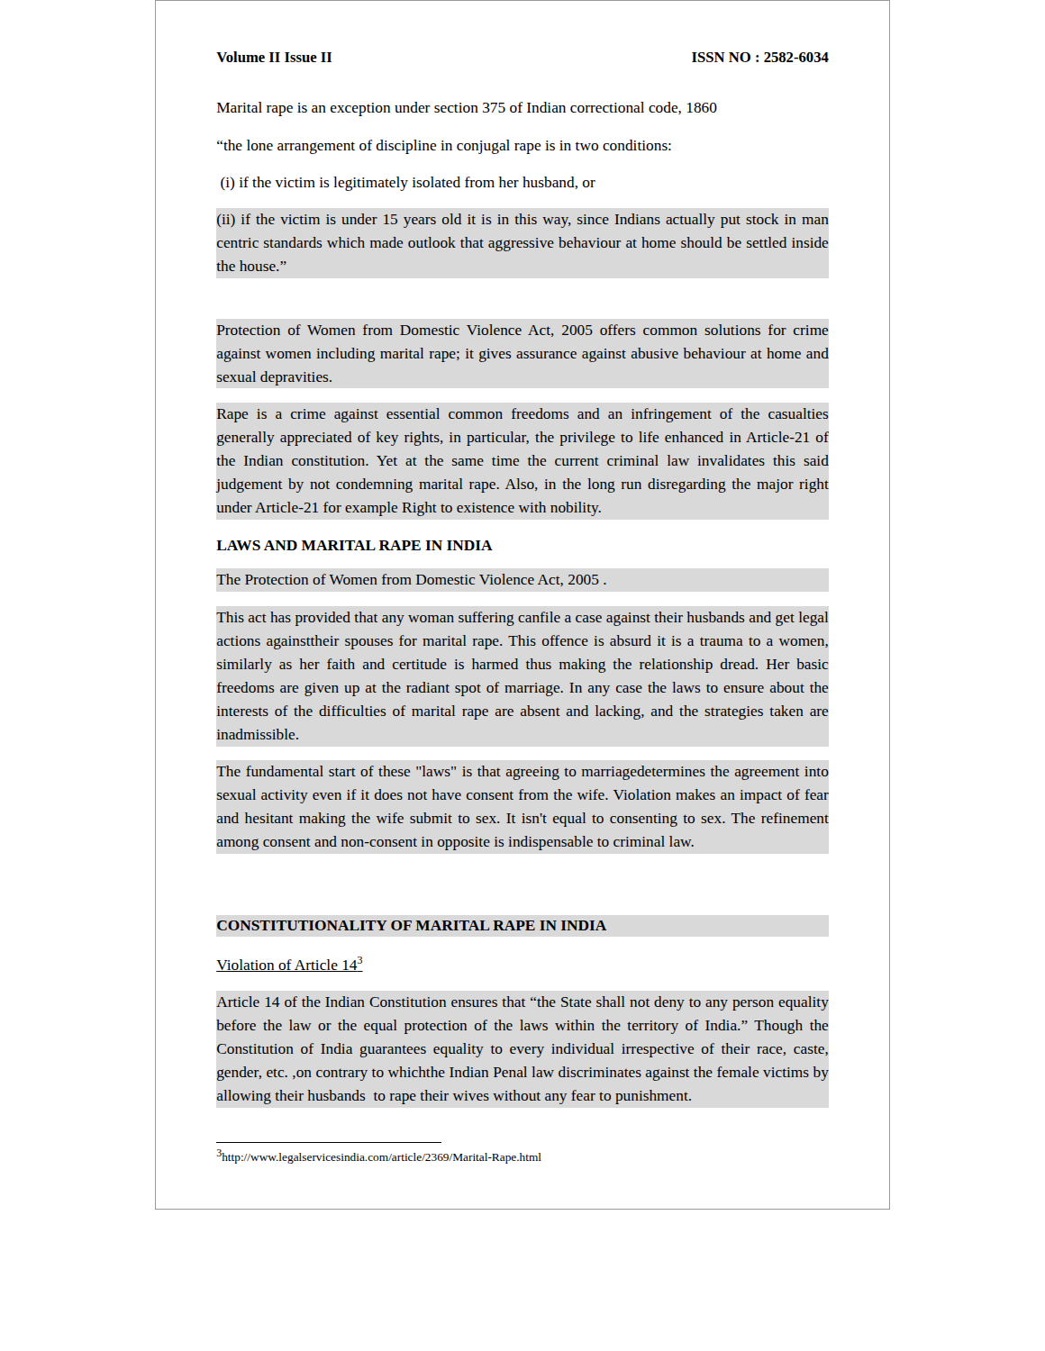LEGAL FOXES
Volume II Issue II ISSN NO : 2582-6034
Marital rape is an exception under section 375 of Indian correctional code, 1860
“the lone arrangement of discipline in conjugal rape is in two conditions:
(i) if the victim is legitimately isolated from her husband, or
(ii) if the victim is under 15 years old it is in this way, since Indians actually put stock in man centric standards which made outlook that aggressive behaviour at home should be settled inside the house.”
Protection of Women from Domestic Violence Act, 2005 offers common solutions for crime against women including marital rape; it gives assurance against abusive behaviour at home and sexual depravities.
Rape is a crime against essential common freedoms and an infringement of the casualties generally appreciated of key rights, in particular, the privilege to life enhanced in Article-21 of the Indian constitution. Yet at the same time the current criminal law invalidates this said judgement by not condemning marital rape. Also, in the long run disregarding the major right under Article-21 for example Right to existence with nobility.
LAWS AND MARITAL RAPE IN INDIA
The Protection of Women from Domestic Violence Act, 2005 .
This act has provided that any woman suffering canfile a case against their husbands and get legal actions againsttheir spouses for marital rape. This offence is absurd it is a trauma to a women, similarly as her faith and certitude is harmed thus making the relationship dread. Her basic freedoms are given up at the radiant spot of marriage. In any case the laws to ensure about the interests of the difficulties of marital rape are absent and lacking, and the strategies taken are inadmissible.
The fundamental start of these "laws" is that agreeing to marriagedetermines the agreement into sexual activity even if it does not have consent from the wife. Violation makes an impact of fear and hesitant making the wife submit to sex. It isn't equal to consenting to sex. The refinement among consent and non-consent in opposite is indispensable to criminal law.
CONSTITUTIONALITY OF MARITAL RAPE IN INDIA
Violation of Article 143
Article 14 of the Indian Constitution ensures that “the State shall not deny to any person equality before the law or the equal protection of the laws within the territory of India.” Though the Constitution of India guarantees equality to every individual irrespective of their race, caste, gender, etc. ,on contrary to whichthe Indian Penal law discriminates against the female victims by allowing their husbands to rape their wives without any fear to punishment.
3http://www.legalservicesindia.com/article/2369/Marital-Rape.html